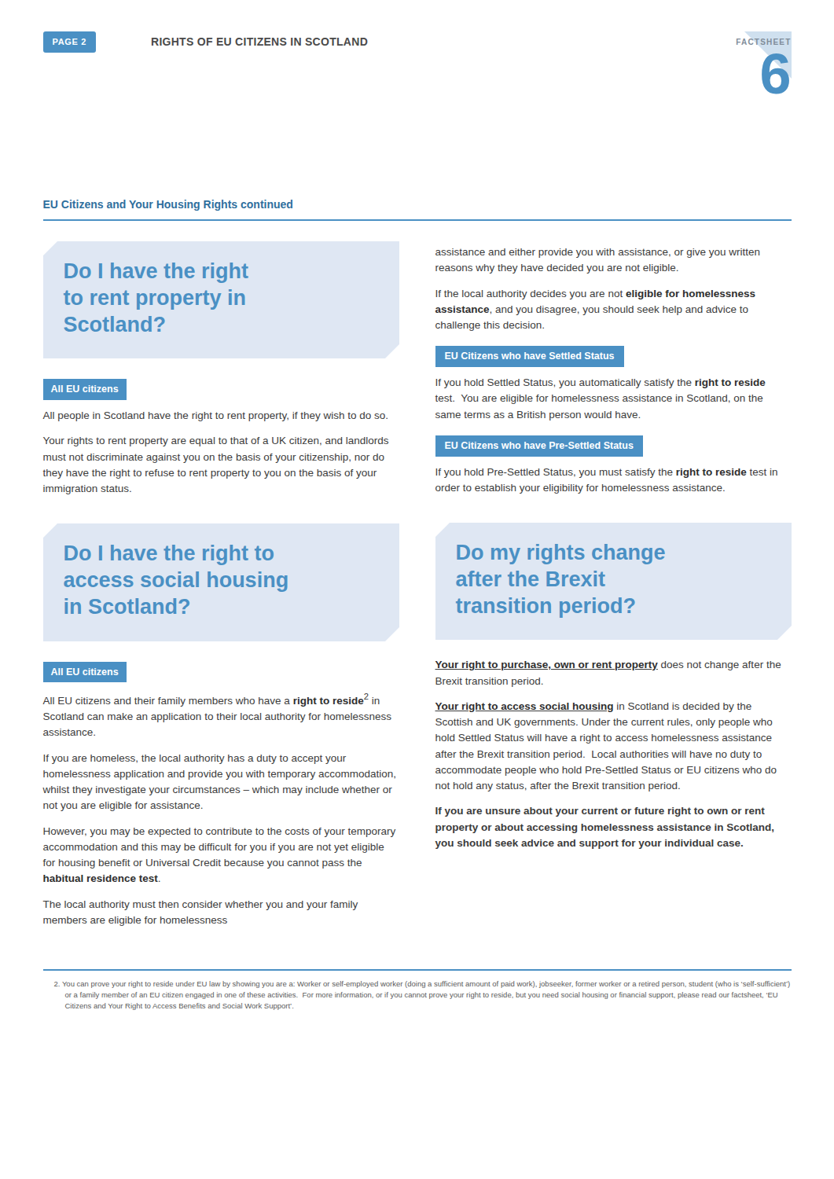PAGE 2 Rights of EU Citizens in Scotland
FACTSHEET
6
EU Citizens and Your Housing Rights continued
Do I have the right
to rent property in
Scotland?
All EU citizens
All people in Scotland have the right to rent property, if they wish to do so.
Your rights to rent property are equal to that of a UK citizen, and landlords must not discriminate against you on the basis of your citizenship, nor do they have the right to refuse to rent property to you on the basis of your immigration status.
Do I have the right to
access social housing
in Scotland?
All EU citizens
All EU citizens and their family members who have a right to reside2 in Scotland can make an application to their local authority for homelessness assistance.
If you are homeless, the local authority has a duty to accept your homelessness application and provide you with temporary accommodation, whilst they investigate your circumstances – which may include whether or not you are eligible for assistance.
However, you may be expected to contribute to the costs of your temporary accommodation and this may be difficult for you if you are not yet eligible for housing benefit or Universal Credit because you cannot pass the habitual residence test.
The local authority must then consider whether you and your family members are eligible for homelessness
assistance and either provide you with assistance, or give you written reasons why they have decided you are not eligible.
If the local authority decides you are not eligible for homelessness assistance, and you disagree, you should seek help and advice to challenge this decision.
EU Citizens who have Settled Status
If you hold Settled Status, you automatically satisfy the right to reside test. You are eligible for homelessness assistance in Scotland, on the same terms as a British person would have.
EU Citizens who have Pre-Settled Status
If you hold Pre-Settled Status, you must satisfy the right to reside test in order to establish your eligibility for homelessness assistance.
Do my rights change
after the Brexit
transition period?
Your right to purchase, own or rent property does not change after the Brexit transition period.
Your right to access social housing in Scotland is decided by the Scottish and UK governments. Under the current rules, only people who hold Settled Status will have a right to access homelessness assistance after the Brexit transition period. Local authorities will have no duty to accommodate people who hold Pre-Settled Status or EU citizens who do not hold any status, after the Brexit transition period.
If you are unsure about your current or future right to own or rent property or about accessing homelessness assistance in Scotland, you should seek advice and support for your individual case.
2. You can prove your right to reside under EU law by showing you are a: Worker or self-employed worker (doing a sufficient amount of paid work), jobseeker, former worker or a retired person, student (who is ‘self-sufficient’) or a family member of an EU citizen engaged in one of these activities. For more information, or if you cannot prove your right to reside, but you need social housing or financial support, please read our factsheet, ‘EU Citizens and Your Right to Access Benefits and Social Work Support’.